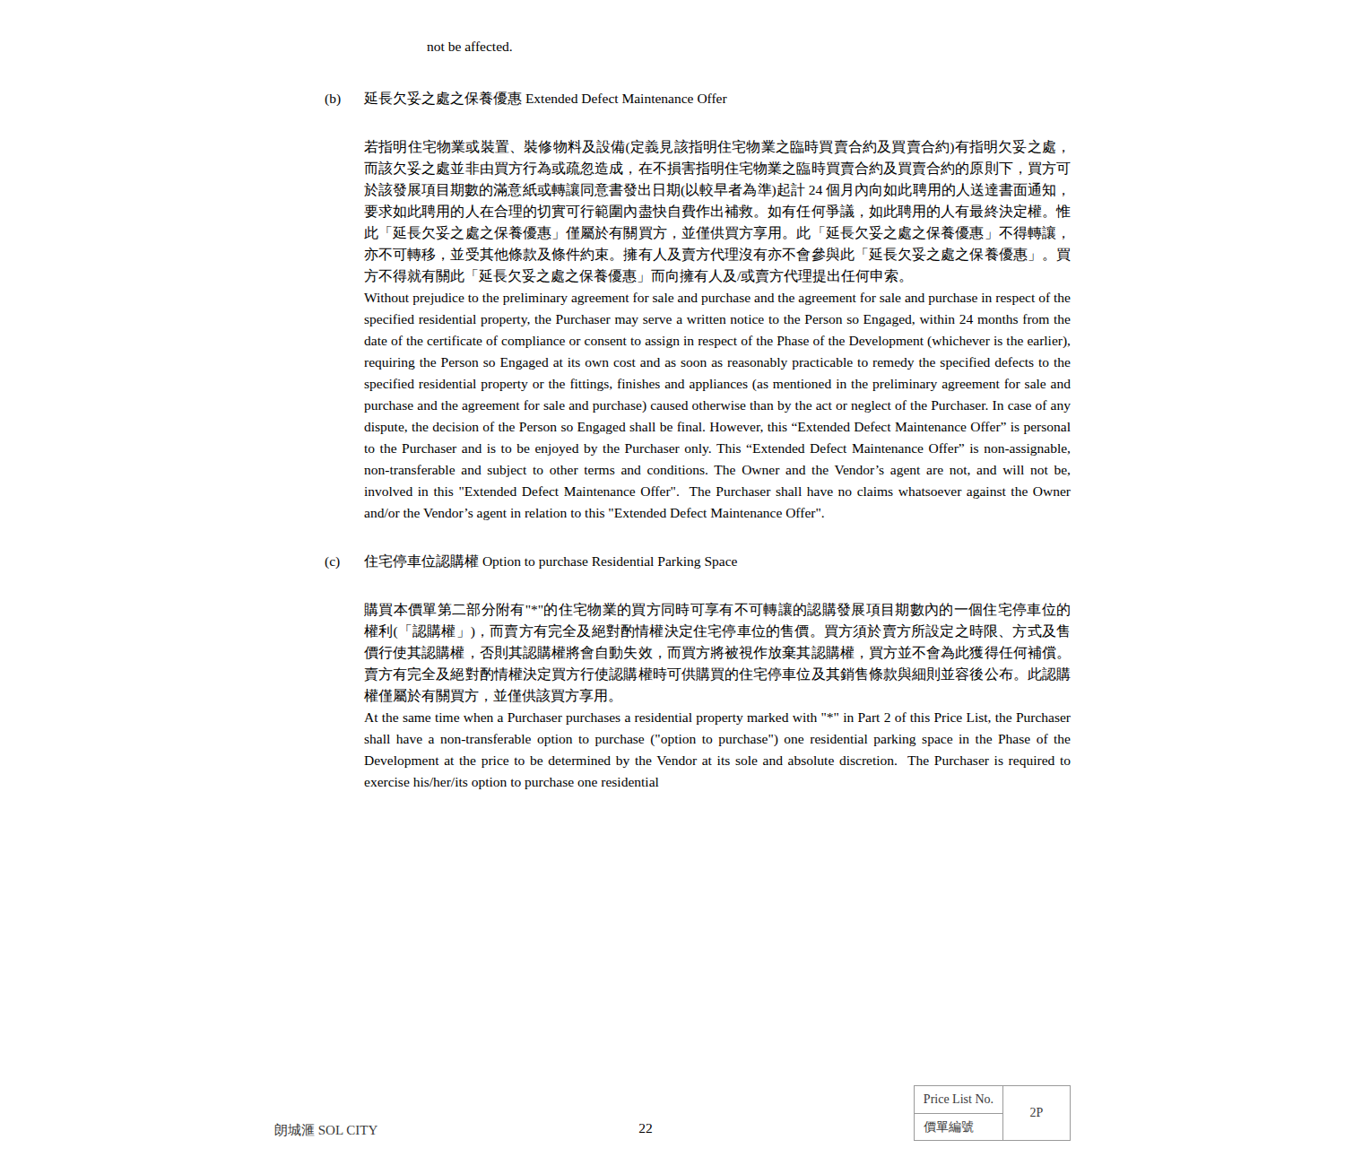not be affected.
(b)
延長欠妥之處之保養優惠 Extended Defect Maintenance Offer
若指明住宅物業或裝置、裝修物料及設備(定義見該指明住宅物業之臨時買賣合約及買賣合約)有指明欠妥之處，而該欠妥之處並非由買方行為或疏忽造成，在不損害指明住宅物業之臨時買賣合約及買賣合約的原則下，買方可於該發展項目期數的滿意紙或轉讓同意書發出日期(以較早者為準)起計 24 個月內向如此聘用的人送達書面通知，要求如此聘用的人在合理的切實可行範圍內盡快自費作出補救。如有任何爭議，如此聘用的人有最終決定權。惟此「延長欠妥之處之保養優惠」僅屬於有關買方，並僅供買方享用。此「延長欠妥之處之保養優惠」不得轉讓，亦不可轉移，並受其他條款及條件約束。擁有人及賣方代理沒有亦不會參與此「延長欠妥之處之保養優惠」。買方不得就有關此「延長欠妥之處之保養優惠」而向擁有人及/或賣方代理提出任何申索。
Without prejudice to the preliminary agreement for sale and purchase and the agreement for sale and purchase in respect of the specified residential property, the Purchaser may serve a written notice to the Person so Engaged, within 24 months from the date of the certificate of compliance or consent to assign in respect of the Phase of the Development (whichever is the earlier), requiring the Person so Engaged at its own cost and as soon as reasonably practicable to remedy the specified defects to the specified residential property or the fittings, finishes and appliances (as mentioned in the preliminary agreement for sale and purchase and the agreement for sale and purchase) caused otherwise than by the act or neglect of the Purchaser. In case of any dispute, the decision of the Person so Engaged shall be final. However, this “Extended Defect Maintenance Offer” is personal to the Purchaser and is to be enjoyed by the Purchaser only. This “Extended Defect Maintenance Offer” is non-assignable, non-transferable and subject to other terms and conditions. The Owner and the Vendor’s agent are not, and will not be, involved in this "Extended Defect Maintenance Offer". The Purchaser shall have no claims whatsoever against the Owner and/or the Vendor’s agent in relation to this "Extended Defect Maintenance Offer".
(c)
住宅停車位認購權 Option to purchase Residential Parking Space
購買本價單第二部分附有"*"的住宅物業的買方同時可享有不可轉讓的認購發展項目期數內的一個住宅停車位的權利(「認購權」)，而賣方有完全及絕對酌情權決定住宅停車位的售價。買方須於賣方所設定之時限、方式及售價行使其認購權，否則其認購權將會自動失效，而買方將被視作放棄其認購權，買方並不會為此獲得任何補償。賣方有完全及絕對酌情權決定買方行使認購權時可供購買的住宅停車位及其銷售條款與細則並容後公布。此認購權僅屬於有關買方，並僅供該買方享用。
At the same time when a Purchaser purchases a residential property marked with "*" in Part 2 of this Price List, the Purchaser shall have a non-transferable option to purchase ("option to purchase") one residential parking space in the Phase of the Development at the price to be determined by the Vendor at its sole and absolute discretion. The Purchaser is required to exercise his/her/its option to purchase one residential
朗城滙 SOL CITY
22
| Price List No. | 2P |
| 價單編號 |